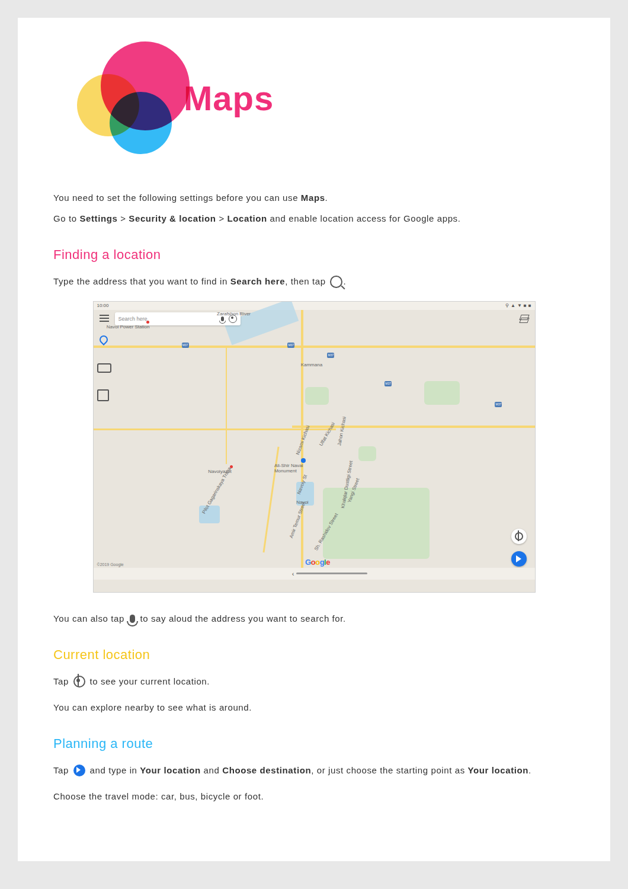Maps
You need to set the following settings before you can use Maps.
Go to Settings > Security & location > Location and enable location access for Google apps.
Finding a location
Type the address that you want to find in Search here, then tap .
10:00 ⚲▲▼■■
Search here
Navoi Power Station
Zarafshon River
M37
M37
M37
M37
M37
Kammana
Nizami Kichasi
Ulfat Kichasi
Jahon Kichasi
Ali-Shir Navai
Monument
Navoiyazot
Navoiy St
Navoi
Pilot Gagarinskaya Trasa
Amir Temur Street
Khalqlar Dustligi Street
Yangi Street
Sh. Rashidov Street
©2019 Google
Google
‹
You can also tap to say aloud the address you want to search for.
Current location
Tap to see your current location.
You can explore nearby to see what is around.
Planning a route
Tap and type in Your location and Choose destination, or just choose the starting point as Your location.
Choose the travel mode: car, bus, bicycle or foot.